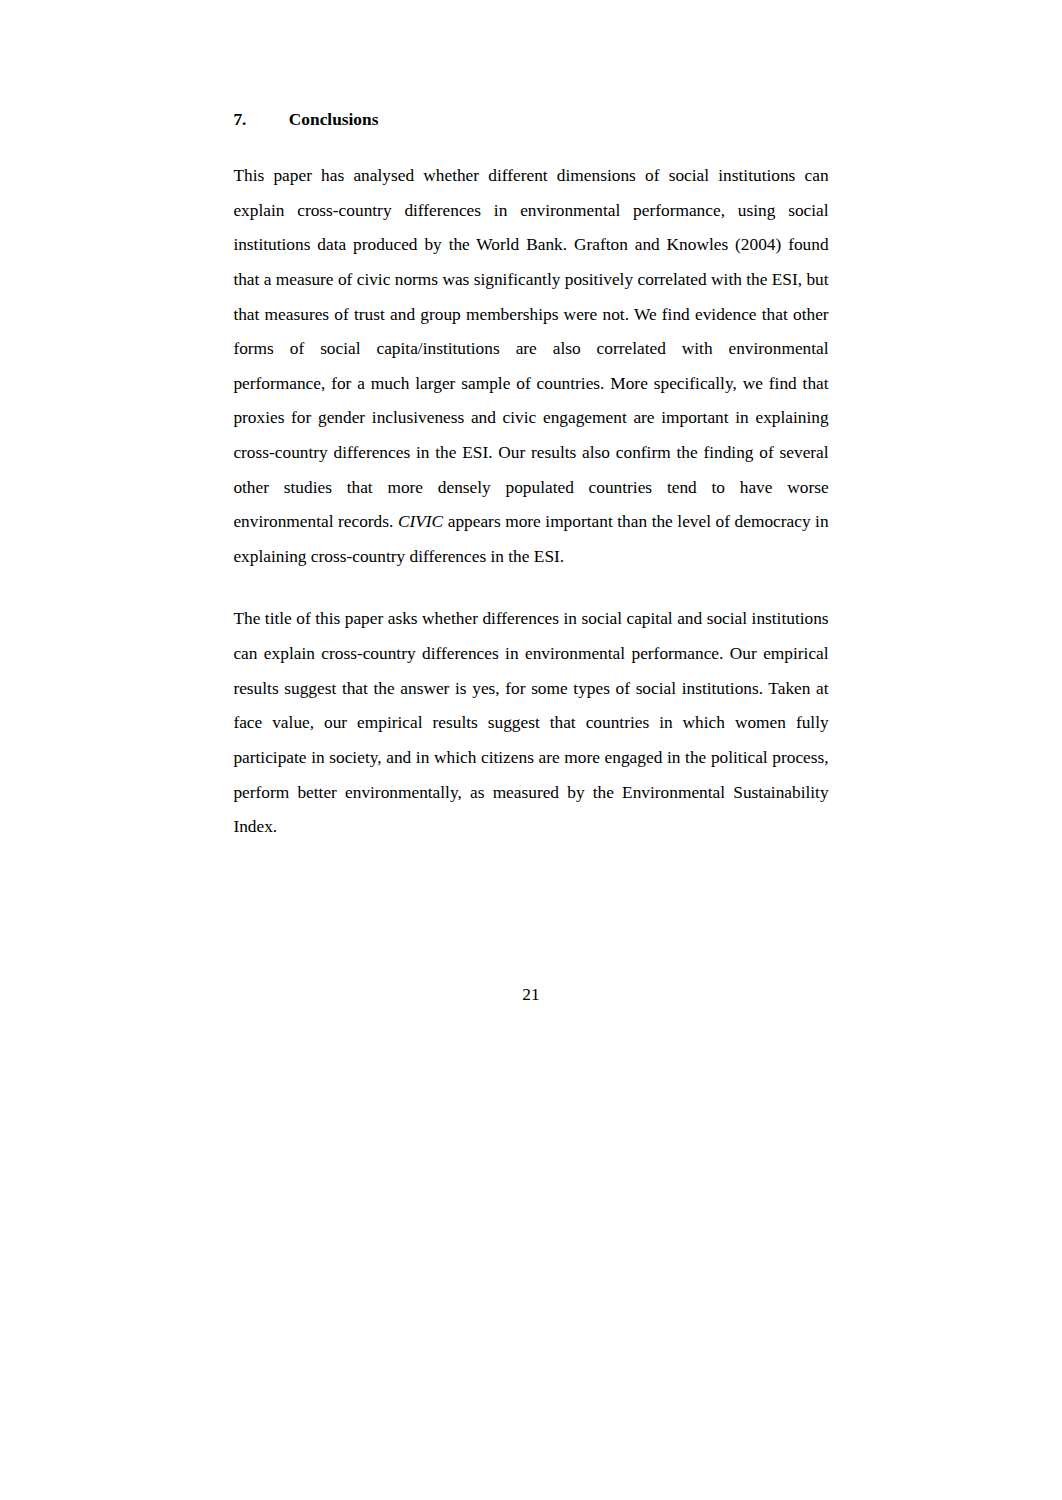7. Conclusions
This paper has analysed whether different dimensions of social institutions can explain cross-country differences in environmental performance, using social institutions data produced by the World Bank. Grafton and Knowles (2004) found that a measure of civic norms was significantly positively correlated with the ESI, but that measures of trust and group memberships were not. We find evidence that other forms of social capita/institutions are also correlated with environmental performance, for a much larger sample of countries. More specifically, we find that proxies for gender inclusiveness and civic engagement are important in explaining cross-country differences in the ESI. Our results also confirm the finding of several other studies that more densely populated countries tend to have worse environmental records. CIVIC appears more important than the level of democracy in explaining cross-country differences in the ESI.
The title of this paper asks whether differences in social capital and social institutions can explain cross-country differences in environmental performance. Our empirical results suggest that the answer is yes, for some types of social institutions. Taken at face value, our empirical results suggest that countries in which women fully participate in society, and in which citizens are more engaged in the political process, perform better environmentally, as measured by the Environmental Sustainability Index.
21